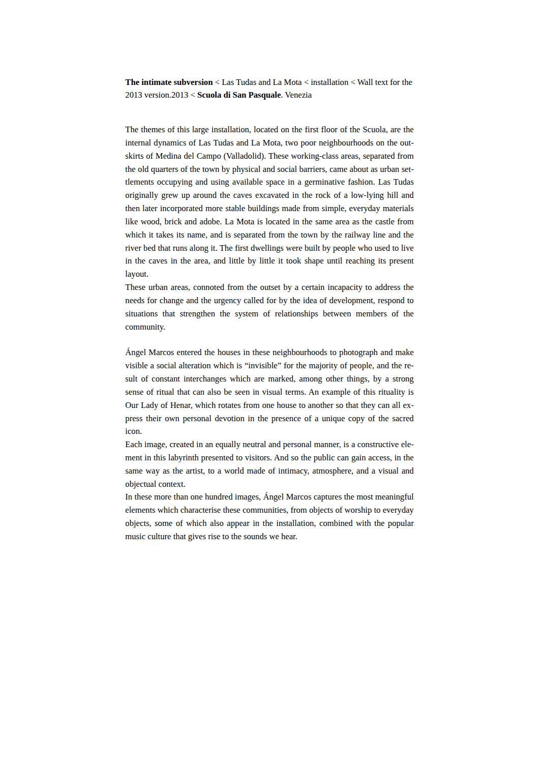The intimate subversion < Las Tudas and La Mota < installation < Wall text for the 2013 version.2013 < Scuola di San Pasquale. Venezia
The themes of this large installation, located on the first floor of the Scuola, are the internal dynamics of Las Tudas and La Mota, two poor neighbourhoods on the outskirts of Medina del Campo (Valladolid). These working-class areas, separated from the old quarters of the town by physical and social barriers, came about as urban settlements occupying and using available space in a germinative fashion. Las Tudas originally grew up around the caves excavated in the rock of a low-lying hill and then later incorporated more stable buildings made from simple, everyday materials like wood, brick and adobe. La Mota is located in the same area as the castle from which it takes its name, and is separated from the town by the railway line and the river bed that runs along it. The first dwellings were built by people who used to live in the caves in the area, and little by little it took shape until reaching its present layout.
These urban areas, connoted from the outset by a certain incapacity to address the needs for change and the urgency called for by the idea of development, respond to situations that strengthen the system of relationships between members of the community.
Ángel Marcos entered the houses in these neighbourhoods to photograph and make visible a social alteration which is “invisible” for the majority of people, and the result of constant interchanges which are marked, among other things, by a strong sense of ritual that can also be seen in visual terms. An example of this rituality is Our Lady of Henar, which rotates from one house to another so that they can all express their own personal devotion in the presence of a unique copy of the sacred icon.
Each image, created in an equally neutral and personal manner, is a constructive element in this labyrinth presented to visitors. And so the public can gain access, in the same way as the artist, to a world made of intimacy, atmosphere, and a visual and objectual context.
In these more than one hundred images, Ángel Marcos captures the most meaningful elements which characterise these communities, from objects of worship to everyday objects, some of which also appear in the installation, combined with the popular music culture that gives rise to the sounds we hear.